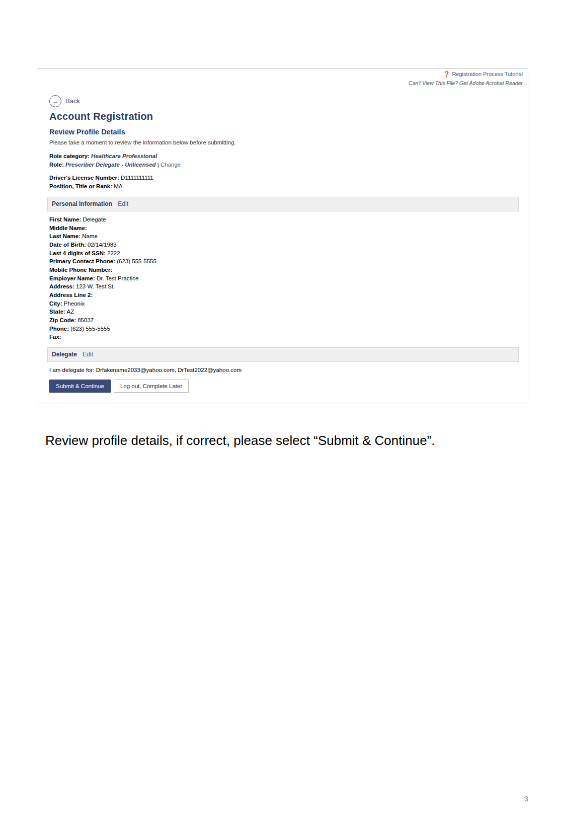❓ Registration Process Tutorial
Can't View This File? Get Adobe Acrobat Reader
← Back
Account Registration
Review Profile Details
Please take a moment to review the information below before submitting.
Role category: Healthcare Professional
Role: Prescriber Delegate - Unlicensed | Change
Driver's License Number: D1111111111
Position, Title or Rank: MA
Personal Information Edit
First Name: Delegate
Middle Name:
Last Name: Name
Date of Birth: 02/14/1983
Last 4 digits of SSN: 2222
Primary Contact Phone: (623) 555-5555
Mobile Phone Number:
Employer Name: Dr. Test Practice
Address: 123 W. Test St.
Address Line 2:
City: Pheonix
State: AZ
Zip Code: 85037
Phone: (623) 555-5555
Fax:
Delegate Edit
I am delegate for: Drfakename2033@yahoo.com, DrTest2022@yahoo.com
Submit & Continue Log out, Complete Later
Review profile details, if correct, please select “Submit & Continue”.
3